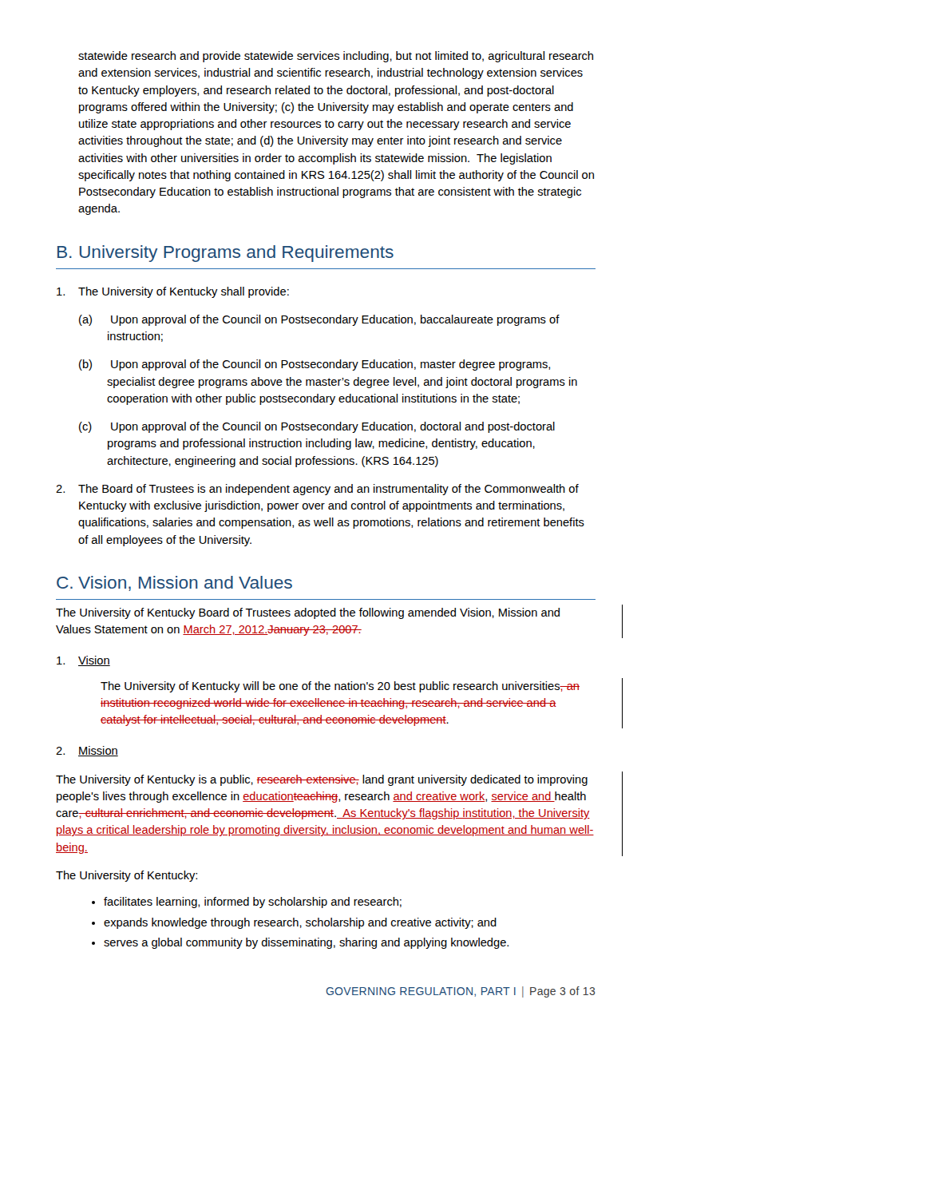statewide research and provide statewide services including, but not limited to, agricultural research and extension services, industrial and scientific research, industrial technology extension services to Kentucky employers, and research related to the doctoral, professional, and post-doctoral programs offered within the University; (c) the University may establish and operate centers and utilize state appropriations and other resources to carry out the necessary research and service activities throughout the state; and (d) the University may enter into joint research and service activities with other universities in order to accomplish its statewide mission. The legislation specifically notes that nothing contained in KRS 164.125(2) shall limit the authority of the Council on Postsecondary Education to establish instructional programs that are consistent with the strategic agenda.
B. University Programs and Requirements
1. The University of Kentucky shall provide:
(a) Upon approval of the Council on Postsecondary Education, baccalaureate programs of instruction;
(b) Upon approval of the Council on Postsecondary Education, master degree programs, specialist degree programs above the master’s degree level, and joint doctoral programs in cooperation with other public postsecondary educational institutions in the state;
(c) Upon approval of the Council on Postsecondary Education, doctoral and post-doctoral programs and professional instruction including law, medicine, dentistry, education, architecture, engineering and social professions. (KRS 164.125)
2. The Board of Trustees is an independent agency and an instrumentality of the Commonwealth of Kentucky with exclusive jurisdiction, power over and control of appointments and terminations, qualifications, salaries and compensation, as well as promotions, relations and retirement benefits of all employees of the University.
C. Vision, Mission and Values
The University of Kentucky Board of Trustees adopted the following amended Vision, Mission and Values Statement on on March 27, 2012. January 23, 2007.
1. Vision
The University of Kentucky will be one of the nation's 20 best public research universities, an institution recognized world-wide for excellence in teaching, research, and service and a catalyst for intellectual, social, cultural, and economic development.
2. Mission
The University of Kentucky is a public, research-extensive, land grant university dedicated to improving people's lives through excellence in education teaching, research and creative work, service and health care, cultural enrichment, and economic development. As Kentucky's flagship institution, the University plays a critical leadership role by promoting diversity, inclusion, economic development and human well-being.
The University of Kentucky:
facilitates learning, informed by scholarship and research;
expands knowledge through research, scholarship and creative activity; and
serves a global community by disseminating, sharing and applying knowledge.
GOVERNING REGULATION, PART I|Page 3 of 13